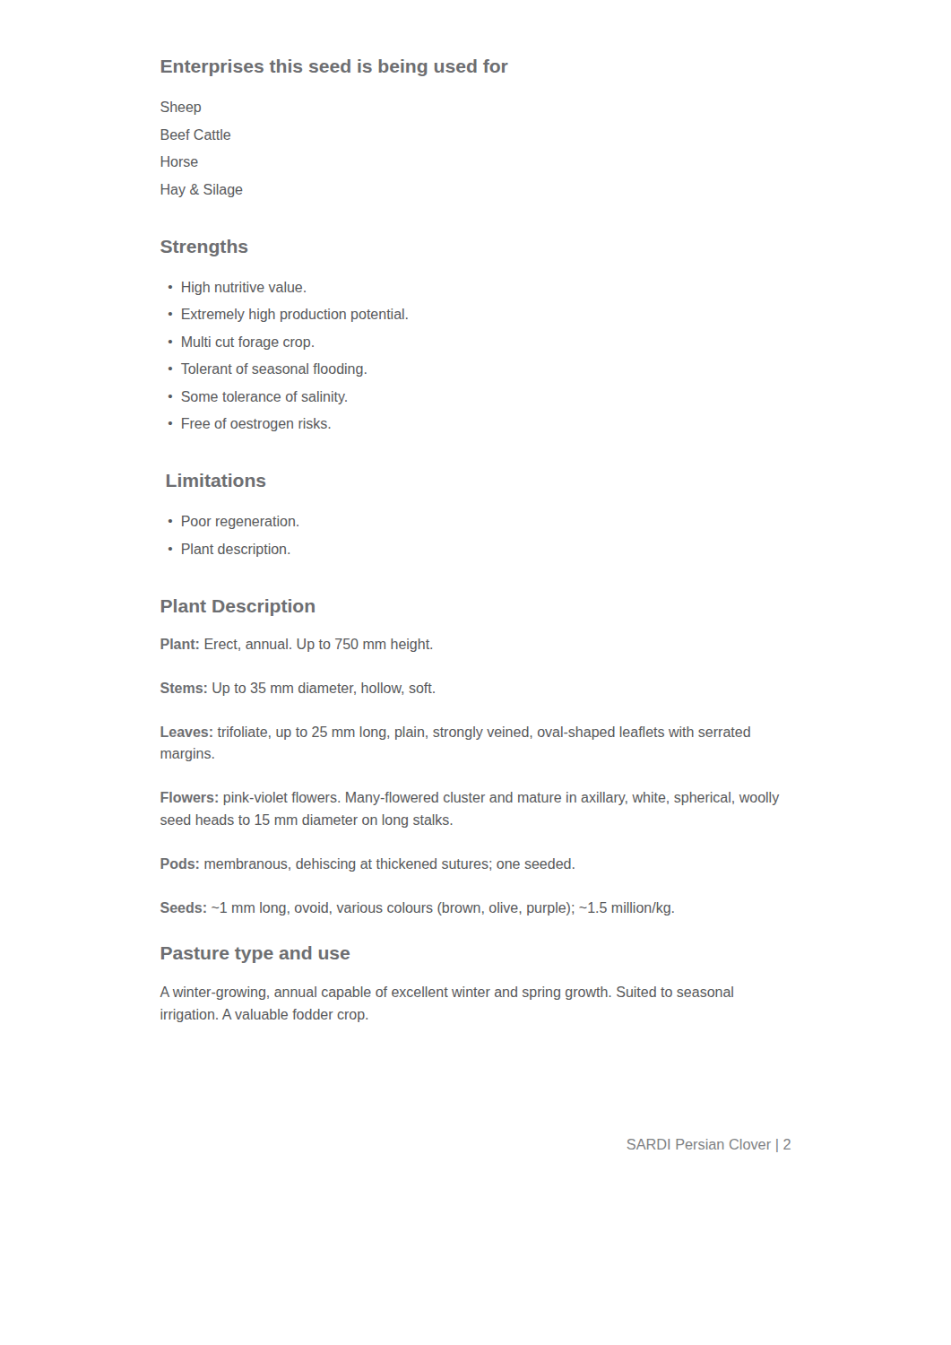Enterprises this seed is being used for
Sheep
Beef Cattle
Horse
Hay & Silage
Strengths
High nutritive value.
Extremely high production potential.
Multi cut forage crop.
Tolerant of seasonal flooding.
Some tolerance of salinity.
Free of oestrogen risks.
Limitations
Poor regeneration.
Plant description.
Plant Description
Plant: Erect, annual. Up to 750 mm height.
Stems: Up to 35 mm diameter, hollow, soft.
Leaves: trifoliate, up to 25 mm long, plain, strongly veined, oval-shaped leaflets with serrated margins.
Flowers: pink-violet flowers. Many-flowered cluster and mature in axillary, white, spherical, woolly seed heads to 15 mm diameter on long stalks.
Pods: membranous, dehiscing at thickened sutures; one seeded.
Seeds: ~1 mm long, ovoid, various colours (brown, olive, purple); ~1.5 million/kg.
Pasture type and use
A winter-growing, annual capable of excellent winter and spring growth. Suited to seasonal irrigation. A valuable fodder crop.
SARDI Persian Clover | 2